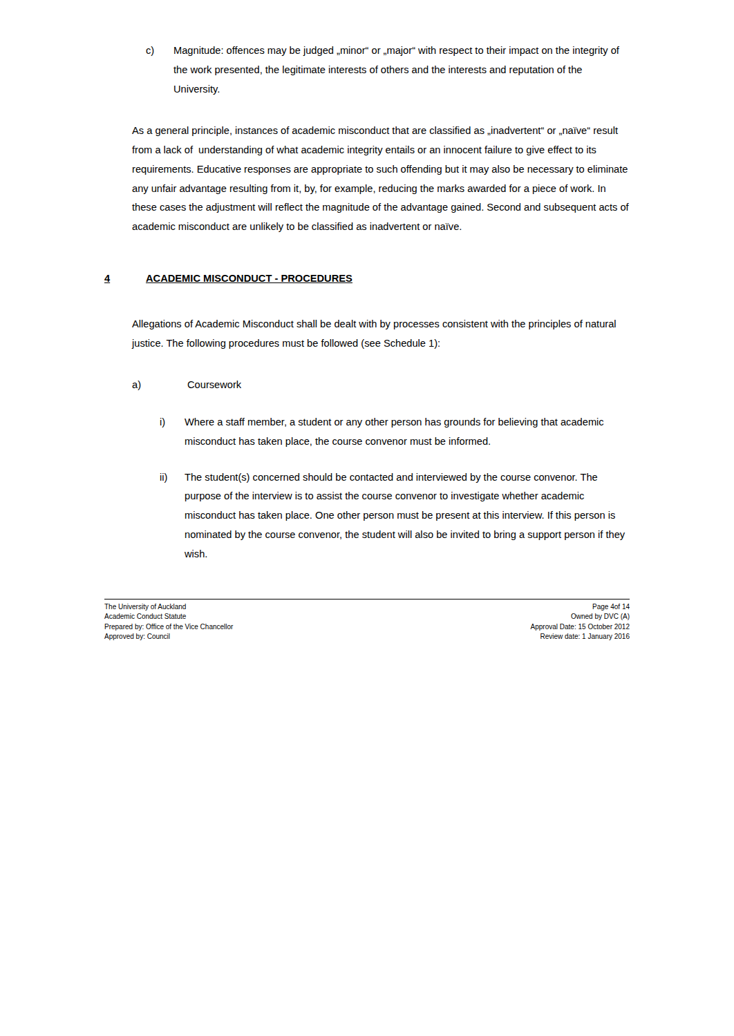c)
Magnitude: offences may be judged „minor“ or „major“ with respect to their impact on the integrity of the work presented, the legitimate interests of others and the interests and reputation of the University.
As a general principle, instances of academic misconduct that are classified as „inadvertent“ or „naïve“ result from a lack of understanding of what academic integrity entails or an innocent failure to give effect to its requirements. Educative responses are appropriate to such offending but it may also be necessary to eliminate any unfair advantage resulting from it, by, for example, reducing the marks awarded for a piece of work. In these cases the adjustment will reflect the magnitude of the advantage gained. Second and subsequent acts of academic misconduct are unlikely to be classified as inadvertent or naïve.
4 ACADEMIC MISCONDUCT - PROCEDURES
Allegations of Academic Misconduct shall be dealt with by processes consistent with the principles of natural justice. The following procedures must be followed (see Schedule 1):
a)
Coursework
i)
Where a staff member, a student or any other person has grounds for believing that academic misconduct has taken place, the course convenor must be informed.
ii)
The student(s) concerned should be contacted and interviewed by the course convenor. The purpose of the interview is to assist the course convenor to investigate whether academic misconduct has taken place. One other person must be present at this interview. If this person is nominated by the course convenor, the student will also be invited to bring a support person if they wish.
The University of Auckland
Academic Conduct Statute
Prepared by: Office of the Vice Chancellor
Approved by: Council
Page 4of 14
Owned by DVC (A)
Approval Date: 15 October 2012
Review date: 1 January 2016